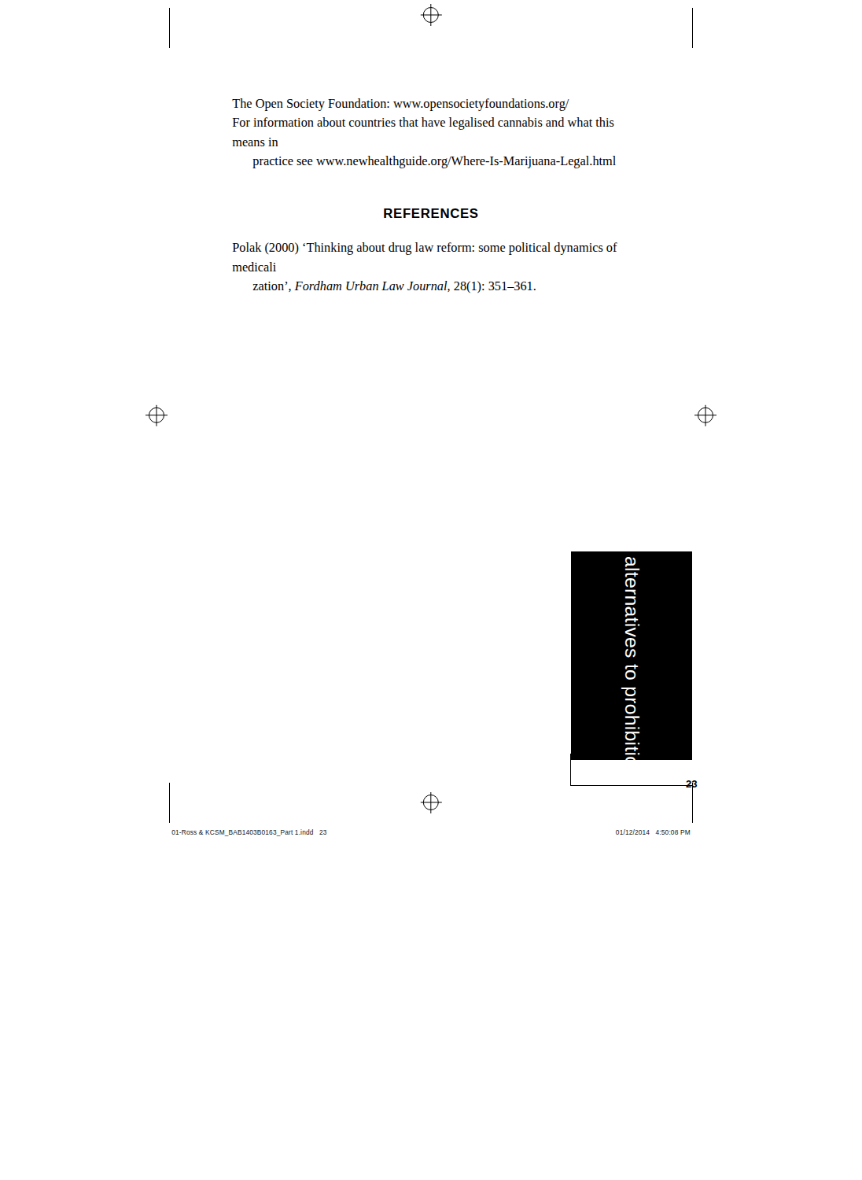The Open Society Foundation: www.opensocietyfoundations.org/
For information about countries that have legalised cannabis and what this means in practice see www.newhealthguide.org/Where-Is-Marijuana-Legal.html
REFERENCES
Polak (2000) ‘Thinking about drug law reform: some political dynamics of medicali­ zation’, Fordham Urban Law Journal, 28(1): 351–361.
4 alternatives to prohibition
23
01-Ross & KCSM_BAB1403B0163_Part 1.indd 23 01/12/2014 4:50:08 PM